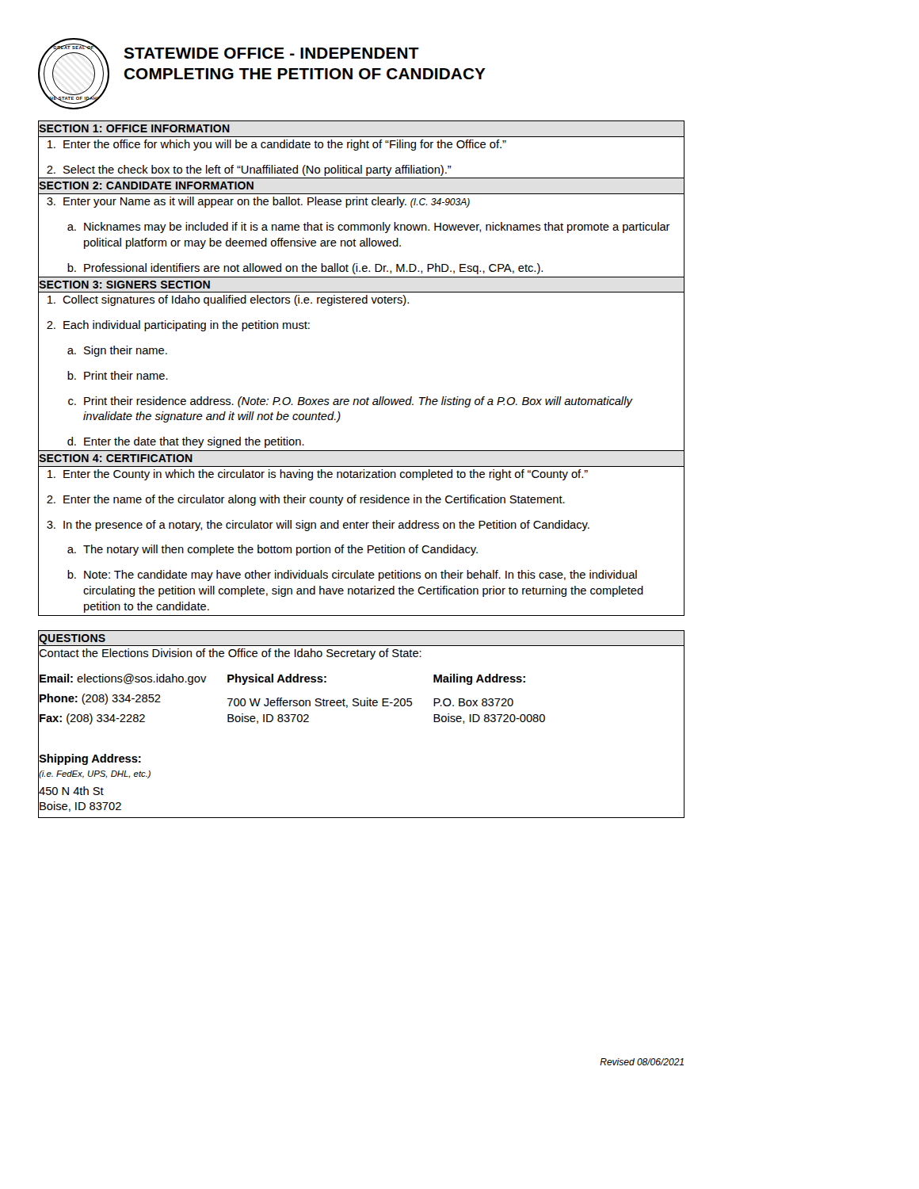Great Seal of
The State of Idaho
STATEWIDE OFFICE - INDEPENDENT
COMPLETING THE PETITION OF CANDIDACY
| SECTION 1: OFFICE INFORMATION |
| Enter the office for which you will be a candidate to the right of “Filing for the Office of.” Select the check box to the left of “Unaffiliated (No political party affiliation).” |
| SECTION 2: CANDIDATE INFORMATION |
| Enter your Name as it will appear on the ballot. Please print clearly. (I.C. 34-903A) Nicknames may be included if it is a name that is commonly known. However, nicknames that promote a particular political platform or may be deemed offensive are not allowed. Professional identifiers are not allowed on the ballot (i.e. Dr., M.D., PhD., Esq., CPA, etc.). |
| SECTION 3: SIGNERS SECTION |
| Collect signatures of Idaho qualified electors (i.e. registered voters). Each individual participating in the petition must: Sign their name. Print their name. Print their residence address. (Note: P.O. Boxes are not allowed. The listing of a P.O. Box will automatically invalidate the signature and it will not be counted.) Enter the date that they signed the petition. |
| SECTION 4: CERTIFICATION |
| Enter the County in which the circulator is having the notarization completed to the right of “County of.” Enter the name of the circulator along with their county of residence in the Certification Statement. In the presence of a notary, the circulator will sign and enter their address on the Petition of Candidacy. The notary will then complete the bottom portion of the Petition of Candidacy. Note: The candidate may have other individuals circulate petitions on their behalf. In this case, the individual circulating the petition will complete, sign and have notarized the Certification prior to returning the completed petition to the candidate. |
| QUESTIONS |
| Contact the Elections Division of the Office of the Idaho Secretary of State: Email: elections@sos.idaho.gov Phone: (208) 334-2852 Fax: (208) 334-2282 Physical Address: 700 W Jefferson Street, Suite E-205 Boise, ID 83702 Mailing Address: P.O. Box 83720 Boise, ID 83720-0080 Shipping Address: (i.e. FedEx, UPS, DHL, etc.) 450 N 4th St Boise, ID 83702 |
Revised 08/06/2021